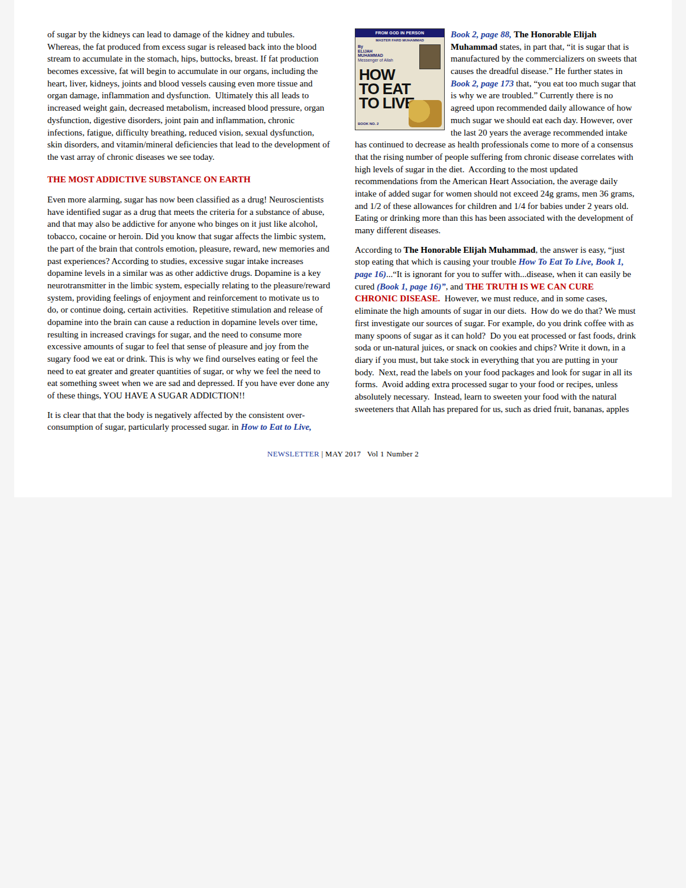of sugar by the kidneys can lead to damage of the kidney and tubules. Whereas, the fat produced from excess sugar is released back into the blood stream to accumulate in the stomach, hips, buttocks, breast. If fat production becomes excessive, fat will begin to accumulate in our organs, including the heart, liver, kidneys, joints and blood vessels causing even more tissue and organ damage, inflammation and dysfunction. Ultimately this all leads to increased weight gain, decreased metabolism, increased blood pressure, organ dysfunction, digestive disorders, joint pain and inflammation, chronic infections, fatigue, difficulty breathing, reduced vision, sexual dysfunction, skin disorders, and vitamin/mineral deficiencies that lead to the development of the vast array of chronic diseases we see today.
The Most Addictive Substance on Earth
Even more alarming, sugar has now been classified as a drug! Neuroscientists have identified sugar as a drug that meets the criteria for a substance of abuse, and that may also be addictive for anyone who binges on it just like alcohol, tobacco, cocaine or heroin. Did you know that sugar affects the limbic system, the part of the brain that controls emotion, pleasure, reward, new memories and past experiences? According to studies, excessive sugar intake increases dopamine levels in a similar was as other addictive drugs. Dopamine is a key neurotransmitter in the limbic system, especially relating to the pleasure/reward system, providing feelings of enjoyment and reinforcement to motivate us to do, or continue doing, certain activities. Repetitive stimulation and release of dopamine into the brain can cause a reduction in dopamine levels over time, resulting in increased cravings for sugar, and the need to consume more excessive amounts of sugar to feel that sense of pleasure and joy from the sugary food we eat or drink. This is why we find ourselves eating or feel the need to eat greater and greater quantities of sugar, or why we feel the need to eat something sweet when we are sad and depressed. If you have ever done any of these things, YOU HAVE A SUGAR ADDICTION!!
FROM GOD IN PERSON
MASTER FARD MUHAMMAD
By
ELIJAH
MUHAMMAD
Messenger of Allah
HOW
TO EAT
TO LIVE
BOOK NO. 2
It is clear that that the body is negatively affected by the consistent over-consumption of sugar, particularly processed sugar. in How to Eat to Live, Book 2, page 88, The Honorable Elijah Muhammad states, in part that, “it is sugar that is manufactured by the commercializers on sweets that causes the dreadful disease.” He further states in Book 2, page 173 that, “you eat too much sugar that is why we are troubled.” Currently there is no agreed upon recommended daily allowance of how much sugar we should eat each day. However, over the last 20 years the average recommended intake has continued to decrease as health professionals come to more of a consensus that the rising number of people suffering from chronic disease correlates with high levels of sugar in the diet. According to the most updated recommendations from the American Heart Association, the average daily intake of added sugar for women should not exceed 24g grams, men 36 grams, and 1/2 of these allowances for children and 1/4 for babies under 2 years old. Eating or drinking more than this has been associated with the development of many different diseases.
According to The Honorable Elijah Muhammad, the answer is easy, “just stop eating that which is causing your trouble How To Eat To Live, Book 1, page 16)...“It is ignorant for you to suffer with...disease, when it can easily be cured (Book 1, page 16)”, and THE TRUTH IS WE CAN CURE CHRONIC DISEASE. However, we must reduce, and in some cases, eliminate the high amounts of sugar in our diets. How do we do that? We must first investigate our sources of sugar. For example, do you drink coffee with as many spoons of sugar as it can hold? Do you eat processed or fast foods, drink soda or un-natural juices, or snack on cookies and chips? Write it down, in a diary if you must, but take stock in everything that you are putting in your body. Next, read the labels on your food packages and look for sugar in all its forms. Avoid adding extra processed sugar to your food or recipes, unless absolutely necessary. Instead, learn to sweeten your food with the natural sweeteners that Allah has prepared for us, such as dried fruit, bananas, apples
NEWSLETTER | MAY 2017 Vol 1 Number 2